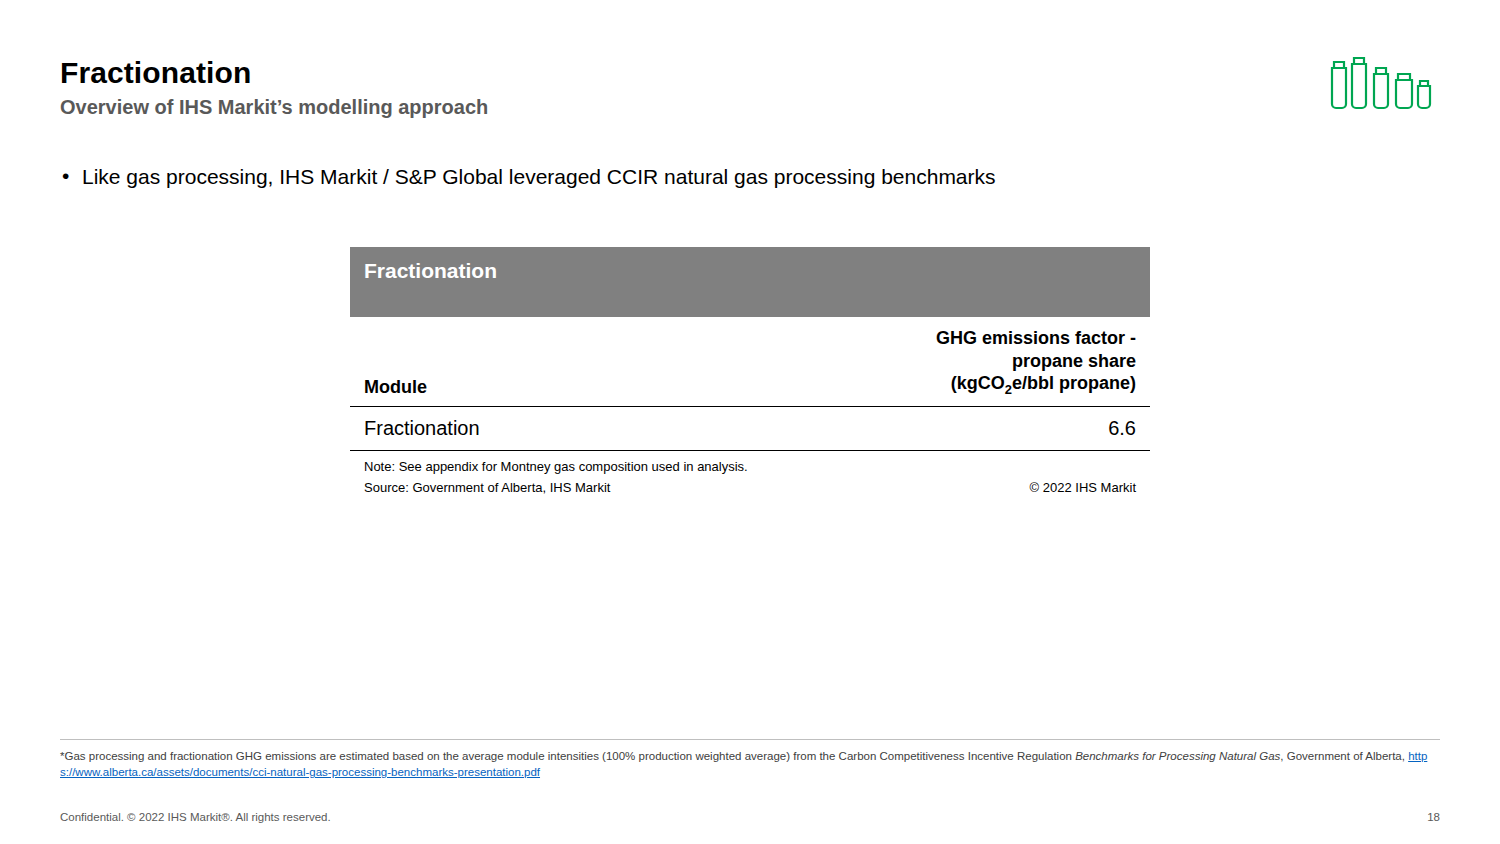Fractionation
Overview of IHS Markit’s modelling approach
Like gas processing, IHS Markit / S&P Global leveraged CCIR natural gas processing benchmarks
Fractionation
| Module | GHG emissions factor - propane share (kgCO 2 e/bbl propane) |
| --- | --- |
| Fractionation | 6.6 |
Note: See appendix for Montney gas composition used in analysis.
Source: Government of Alberta, IHS Markit © 2022 IHS Markit
*Gas processing and fractionation GHG emissions are estimated based on the average module intensities (100% production weighted average) from the Carbon Competitiveness Incentive Regulation Benchmarks for Processing Natural Gas, Government of Alberta, https://www.alberta.ca/assets/documents/cci-natural-gas-processing-benchmarks-presentation.pdf
Confidential. © 2022 IHS Markit®. All rights reserved. 18